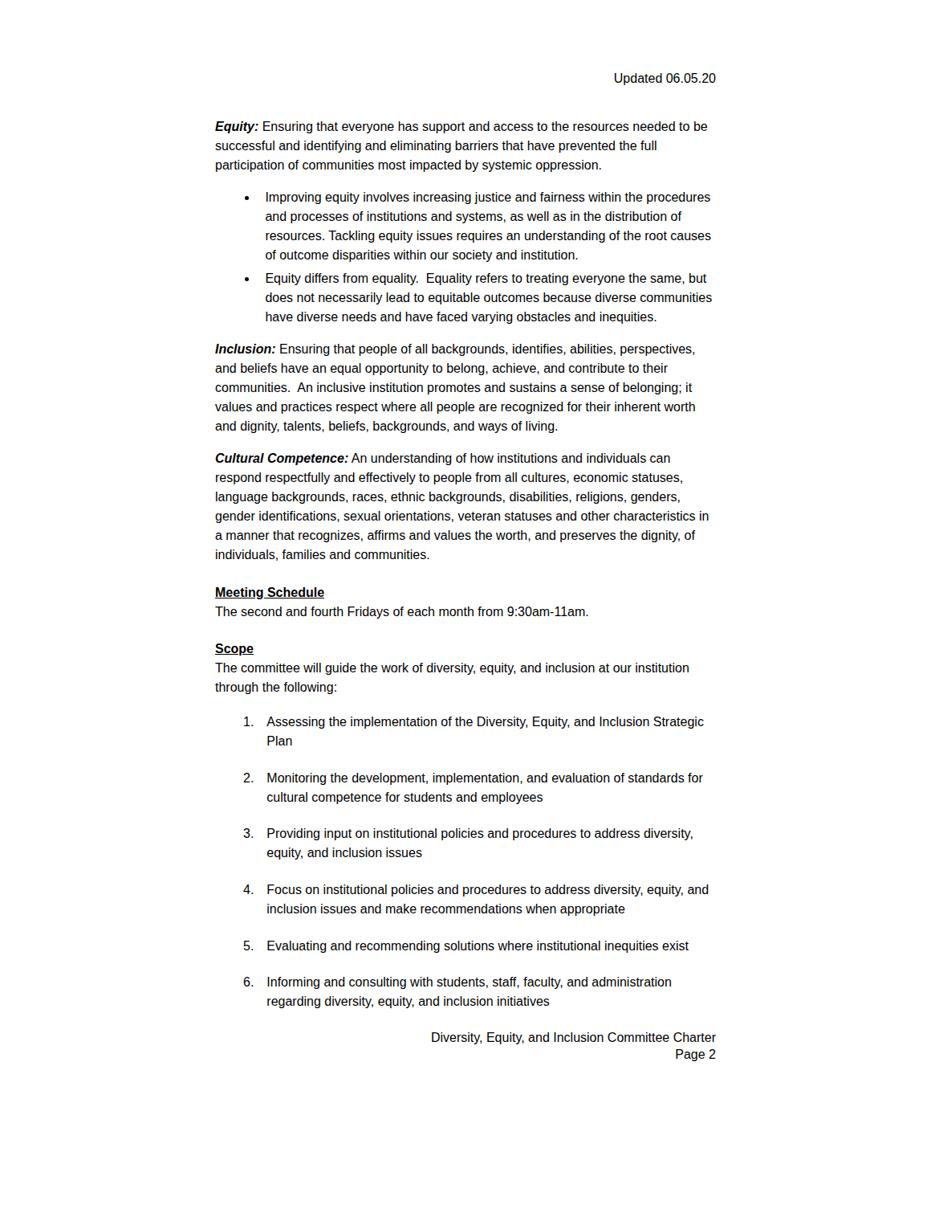Updated 06.05.20
Equity: Ensuring that everyone has support and access to the resources needed to be successful and identifying and eliminating barriers that have prevented the full participation of communities most impacted by systemic oppression.
Improving equity involves increasing justice and fairness within the procedures and processes of institutions and systems, as well as in the distribution of resources. Tackling equity issues requires an understanding of the root causes of outcome disparities within our society and institution.
Equity differs from equality. Equality refers to treating everyone the same, but does not necessarily lead to equitable outcomes because diverse communities have diverse needs and have faced varying obstacles and inequities.
Inclusion: Ensuring that people of all backgrounds, identifies, abilities, perspectives, and beliefs have an equal opportunity to belong, achieve, and contribute to their communities. An inclusive institution promotes and sustains a sense of belonging; it values and practices respect where all people are recognized for their inherent worth and dignity, talents, beliefs, backgrounds, and ways of living.
Cultural Competence: An understanding of how institutions and individuals can respond respectfully and effectively to people from all cultures, economic statuses, language backgrounds, races, ethnic backgrounds, disabilities, religions, genders, gender identifications, sexual orientations, veteran statuses and other characteristics in a manner that recognizes, affirms and values the worth, and preserves the dignity, of individuals, families and communities.
Meeting Schedule
The second and fourth Fridays of each month from 9:30am-11am.
Scope
The committee will guide the work of diversity, equity, and inclusion at our institution through the following:
Assessing the implementation of the Diversity, Equity, and Inclusion Strategic Plan
Monitoring the development, implementation, and evaluation of standards for cultural competence for students and employees
Providing input on institutional policies and procedures to address diversity, equity, and inclusion issues
Focus on institutional policies and procedures to address diversity, equity, and inclusion issues and make recommendations when appropriate
Evaluating and recommending solutions where institutional inequities exist
Informing and consulting with students, staff, faculty, and administration regarding diversity, equity, and inclusion initiatives
Diversity, Equity, and Inclusion Committee Charter
Page 2